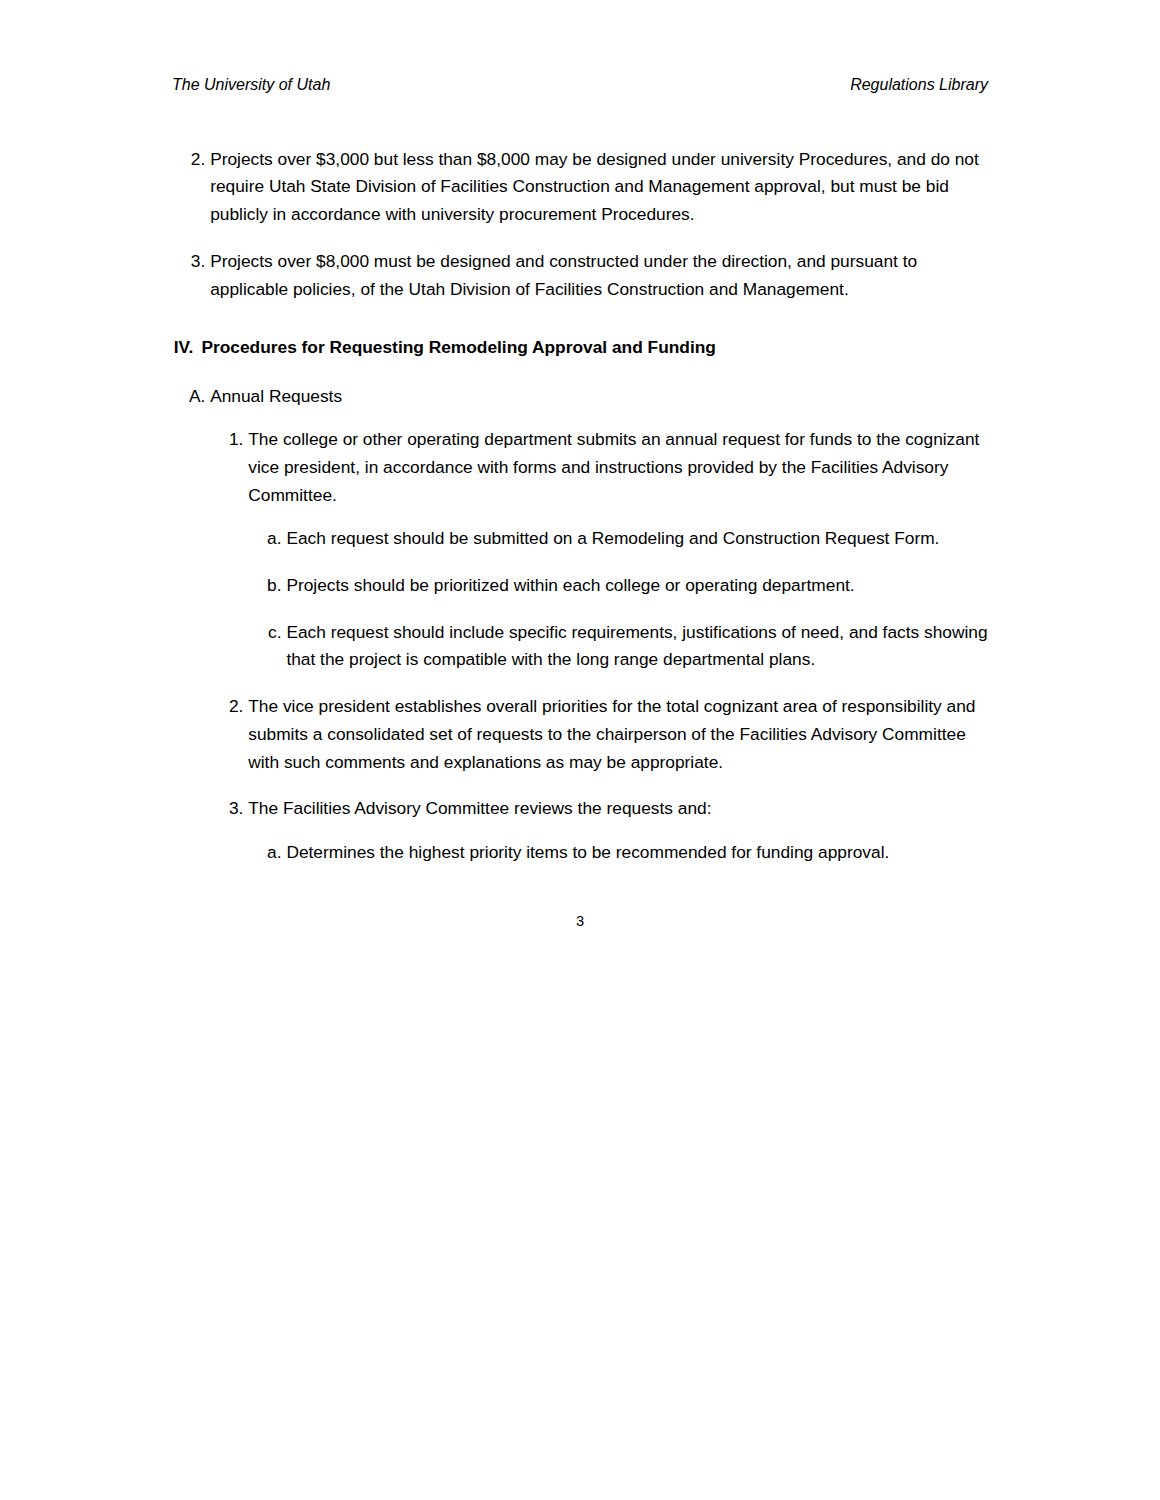The University of Utah Regulations Library
Projects over $3,000 but less than $8,000 may be designed under university Procedures, and do not require Utah State Division of Facilities Construction and Management approval, but must be bid publicly in accordance with university procurement Procedures.
Projects over $8,000 must be designed and constructed under the direction, and pursuant to applicable policies, of the Utah Division of Facilities Construction and Management.
IV. Procedures for Requesting Remodeling Approval and Funding
Annual Requests
The college or other operating department submits an annual request for funds to the cognizant vice president, in accordance with forms and instructions provided by the Facilities Advisory Committee.
Each request should be submitted on a Remodeling and Construction Request Form.
Projects should be prioritized within each college or operating department.
Each request should include specific requirements, justifications of need, and facts showing that the project is compatible with the long range departmental plans.
The vice president establishes overall priorities for the total cognizant area of responsibility and submits a consolidated set of requests to the chairperson of the Facilities Advisory Committee with such comments and explanations as may be appropriate.
The Facilities Advisory Committee reviews the requests and:
Determines the highest priority items to be recommended for funding approval.
3